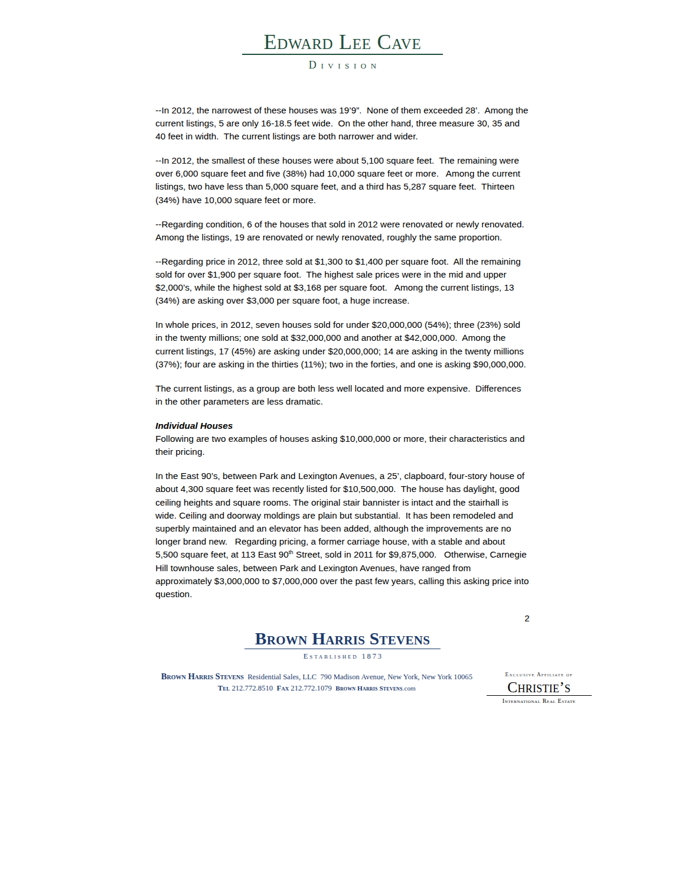Edward Lee Cave
Division
--In 2012, the narrowest of these houses was 19’9”. None of them exceeded 28’. Among the current listings, 5 are only 16-18.5 feet wide. On the other hand, three measure 30, 35 and 40 feet in width. The current listings are both narrower and wider.
--In 2012, the smallest of these houses were about 5,100 square feet. The remaining were over 6,000 square feet and five (38%) had 10,000 square feet or more. Among the current listings, two have less than 5,000 square feet, and a third has 5,287 square feet. Thirteen (34%) have 10,000 square feet or more.
--Regarding condition, 6 of the houses that sold in 2012 were renovated or newly renovated. Among the listings, 19 are renovated or newly renovated, roughly the same proportion.
--Regarding price in 2012, three sold at $1,300 to $1,400 per square foot. All the remaining sold for over $1,900 per square foot. The highest sale prices were in the mid and upper $2,000’s, while the highest sold at $3,168 per square foot. Among the current listings, 13 (34%) are asking over $3,000 per square foot, a huge increase.
In whole prices, in 2012, seven houses sold for under $20,000,000 (54%); three (23%) sold in the twenty millions; one sold at $32,000,000 and another at $42,000,000. Among the current listings, 17 (45%) are asking under $20,000,000; 14 are asking in the twenty millions (37%); four are asking in the thirties (11%); two in the forties, and one is asking $90,000,000.
The current listings, as a group are both less well located and more expensive. Differences in the other parameters are less dramatic.
Individual Houses
Following are two examples of houses asking $10,000,000 or more, their characteristics and their pricing.
In the East 90’s, between Park and Lexington Avenues, a 25’, clapboard, four-story house of about 4,300 square feet was recently listed for $10,500,000. The house has daylight, good ceiling heights and square rooms. The original stair bannister is intact and the stairhall is wide. Ceiling and doorway moldings are plain but substantial. It has been remodeled and superbly maintained and an elevator has been added, although the improvements are no longer brand new. Regarding pricing, a former carriage house, with a stable and about 5,500 square feet, at 113 East 90th Street, sold in 2011 for $9,875,000. Otherwise, Carnegie Hill townhouse sales, between Park and Lexington Avenues, have ranged from approximately $3,000,000 to $7,000,000 over the past few years, calling this asking price into question.
2
Brown Harris Stevens
Established 1873
Brown Harris Stevens Residential Sales, LLC 790 Madison Avenue, New York, New York 10065
Tel 212.772.8510 Fax 212.772.1079 Brown Harris Stevens.com
Exclusive Affiliate of
Christie’s
International Real Estate